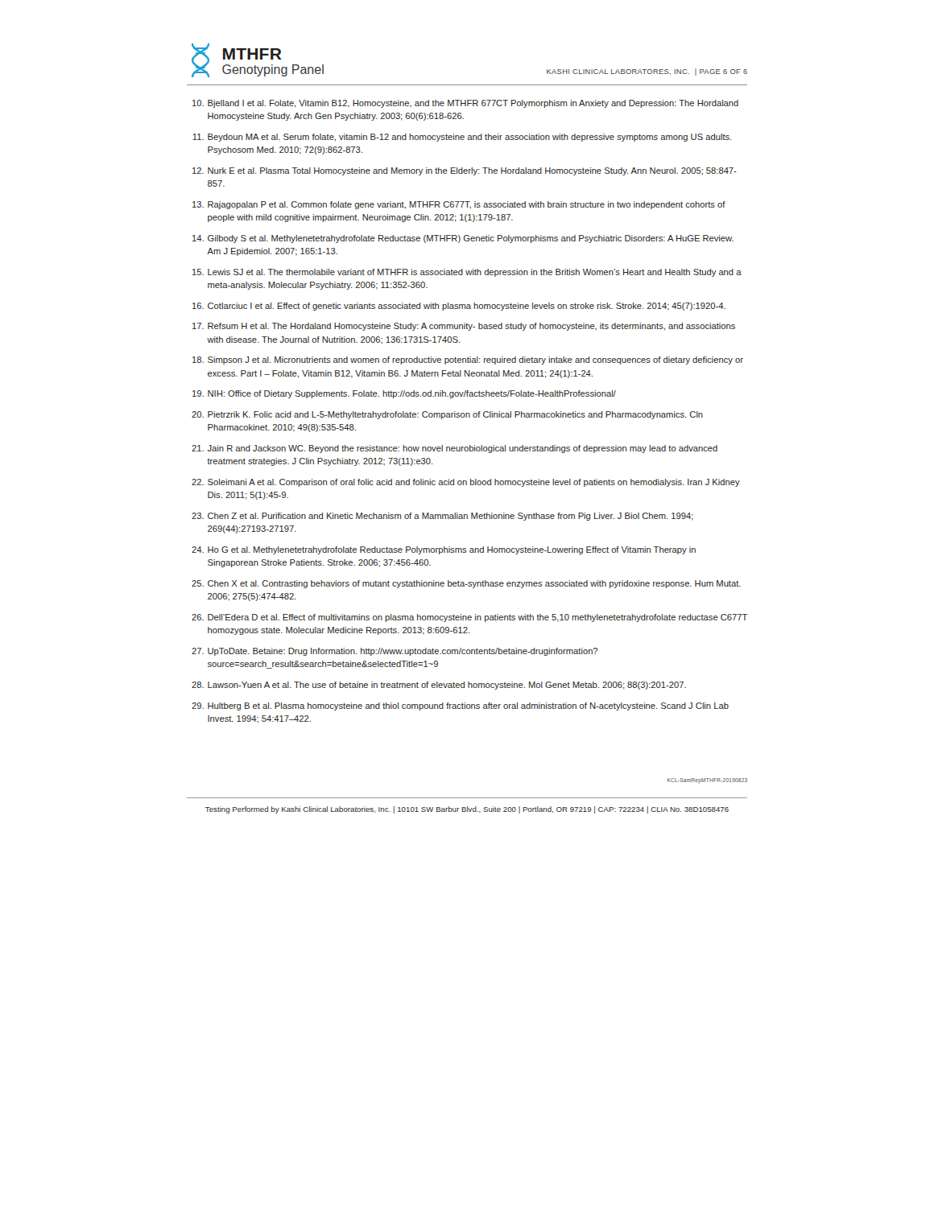MTHFR Genotyping Panel
KASHI CLINICAL LABORATORES, INC. | PAGE 6 OF 6
Bjelland I et al. Folate, Vitamin B12, Homocysteine, and the MTHFR 677CT Polymorphism in Anxiety and Depression: The Hordaland Homocysteine Study. Arch Gen Psychiatry. 2003; 60(6):618-626.
Beydoun MA et al. Serum folate, vitamin B-12 and homocysteine and their association with depressive symptoms among US adults. Psychosom Med. 2010; 72(9):862-873.
Nurk E et al. Plasma Total Homocysteine and Memory in the Elderly: The Hordaland Homocysteine Study. Ann Neurol. 2005; 58:847-857.
Rajagopalan P et al. Common folate gene variant, MTHFR C677T, is associated with brain structure in two independent cohorts of people with mild cognitive impairment. Neuroimage Clin. 2012; 1(1):179-187.
Gilbody S et al. Methylenetetrahydrofolate Reductase (MTHFR) Genetic Polymorphisms and Psychiatric Disorders: A HuGE Review. Am J Epidemiol. 2007; 165:1-13.
Lewis SJ et al. The thermolabile variant of MTHFR is associated with depression in the British Women’s Heart and Health Study and a meta-analysis. Molecular Psychiatry. 2006; 11:352-360.
Cotlarciuc I et al. Effect of genetic variants associated with plasma homocysteine levels on stroke risk. Stroke. 2014; 45(7):1920-4.
Refsum H et al. The Hordaland Homocysteine Study: A community- based study of homocysteine, its determinants, and associations with disease. The Journal of Nutrition. 2006; 136:1731S-1740S.
Simpson J et al. Micronutrients and women of reproductive potential: required dietary intake and consequences of dietary deficiency or excess. Part I – Folate, Vitamin B12, Vitamin B6. J Matern Fetal Neonatal Med. 2011; 24(1):1-24.
NIH: Office of Dietary Supplements. Folate. http://ods.od.nih.gov/factsheets/Folate-HealthProfessional/
Pietrzrik K. Folic acid and L-5-Methyltetrahydrofolate: Comparison of Clinical Pharmacokinetics and Pharmacodynamics. Cln Pharmacokinet. 2010; 49(8):535-548.
Jain R and Jackson WC. Beyond the resistance: how novel neurobiological understandings of depression may lead to advanced treatment strategies. J Clin Psychiatry. 2012; 73(11):e30.
Soleimani A et al. Comparison of oral folic acid and folinic acid on blood homocysteine level of patients on hemodialysis. Iran J Kidney Dis. 2011; 5(1):45-9.
Chen Z et al. Purification and Kinetic Mechanism of a Mammalian Methionine Synthase from Pig Liver. J Biol Chem. 1994; 269(44):27193-27197.
Ho G et al. Methylenetetrahydrofolate Reductase Polymorphisms and Homocysteine-Lowering Effect of Vitamin Therapy in Singaporean Stroke Patients. Stroke. 2006; 37:456-460.
Chen X et al. Contrasting behaviors of mutant cystathionine beta-synthase enzymes associated with pyridoxine response. Hum Mutat. 2006; 275(5):474-482.
Dell’Edera D et al. Effect of multivitamins on plasma homocysteine in patients with the 5,10 methylenetetrahydrofolate reductase C677T homozygous state. Molecular Medicine Reports. 2013; 8:609-612.
UpToDate. Betaine: Drug Information. http://www.uptodate.com/contents/betaine-druginformation?source=search_result&search=betaine&selectedTitle=1~9
Lawson-Yuen A et al. The use of betaine in treatment of elevated homocysteine. Mol Genet Metab. 2006; 88(3):201-207.
Hultberg B et al. Plasma homocysteine and thiol compound fractions after oral administration of N-acetylcysteine. Scand J Clin Lab Invest. 1994; 54:417–422.
KCL-SamRepMTHFR-20190823
Testing Performed by Kashi Clinical Laboratories, Inc. | 10101 SW Barbur Blvd., Suite 200 | Portland, OR 97219 | CAP: 722234 | CLIA No. 38D1058476